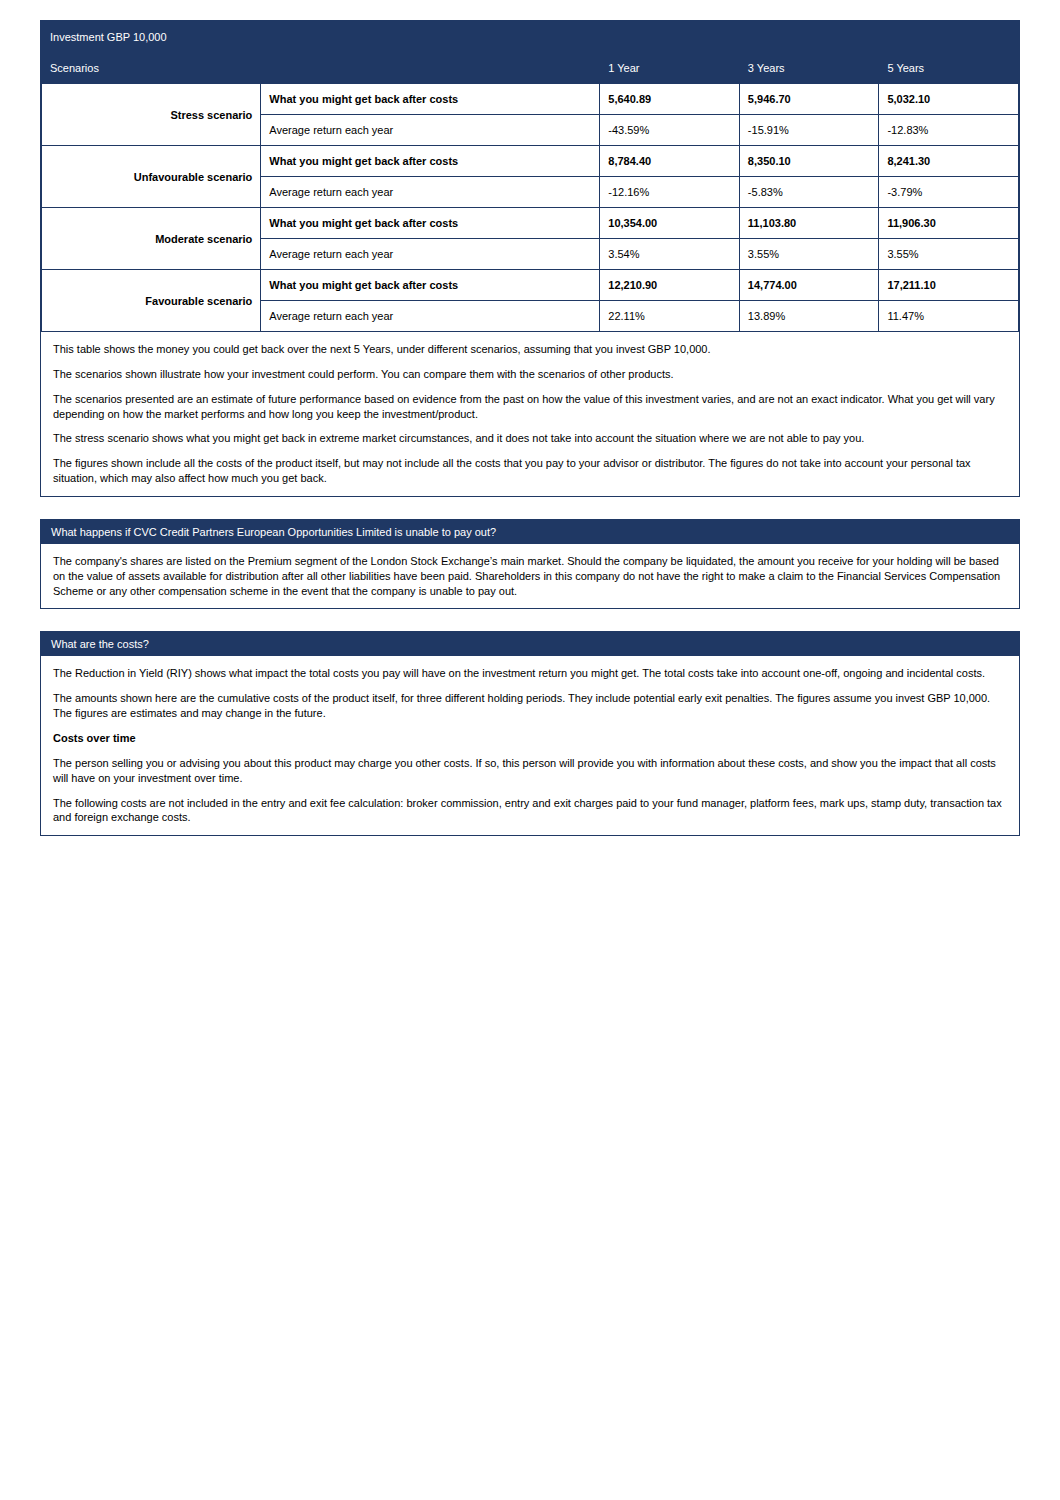| Investment GBP 10,000 |
| Scenarios | 1 Year | 3 Years | 5 Years |
| Stress scenario | What you might get back after costs | 5,640.89 | 5,946.70 | 5,032.10 |
| Average return each year | -43.59% | -15.91% | -12.83% |
| Unfavourable scenario | What you might get back after costs | 8,784.40 | 8,350.10 | 8,241.30 |
| Average return each year | -12.16% | -5.83% | -3.79% |
| Moderate scenario | What you might get back after costs | 10,354.00 | 11,103.80 | 11,906.30 |
| Average return each year | 3.54% | 3.55% | 3.55% |
| Favourable scenario | What you might get back after costs | 12,210.90 | 14,774.00 | 17,211.10 |
| Average return each year | 22.11% | 13.89% | 11.47% |
This table shows the money you could get back over the next 5 Years, under different scenarios, assuming that you invest GBP 10,000.
The scenarios shown illustrate how your investment could perform. You can compare them with the scenarios of other products.
The scenarios presented are an estimate of future performance based on evidence from the past on how the value of this investment varies, and are not an exact indicator. What you get will vary depending on how the market performs and how long you keep the investment/product.
The stress scenario shows what you might get back in extreme market circumstances, and it does not take into account the situation where we are not able to pay you.
The figures shown include all the costs of the product itself, but may not include all the costs that you pay to your advisor or distributor. The figures do not take into account your personal tax situation, which may also affect how much you get back.
What happens if CVC Credit Partners European Opportunities Limited is unable to pay out?
The company's shares are listed on the Premium segment of the London Stock Exchange’s main market. Should the company be liquidated, the amount you receive for your holding will be based on the value of assets available for distribution after all other liabilities have been paid. Shareholders in this company do not have the right to make a claim to the Financial Services Compensation Scheme or any other compensation scheme in the event that the company is unable to pay out.
What are the costs?
The Reduction in Yield (RIY) shows what impact the total costs you pay will have on the investment return you might get. The total costs take into account one-off, ongoing and incidental costs.
The amounts shown here are the cumulative costs of the product itself, for three different holding periods. They include potential early exit penalties. The figures assume you invest GBP 10,000. The figures are estimates and may change in the future.
Costs over time
The person selling you or advising you about this product may charge you other costs. If so, this person will provide you with information about these costs, and show you the impact that all costs will have on your investment over time.
The following costs are not included in the entry and exit fee calculation: broker commission, entry and exit charges paid to your fund manager, platform fees, mark ups, stamp duty, transaction tax and foreign exchange costs.